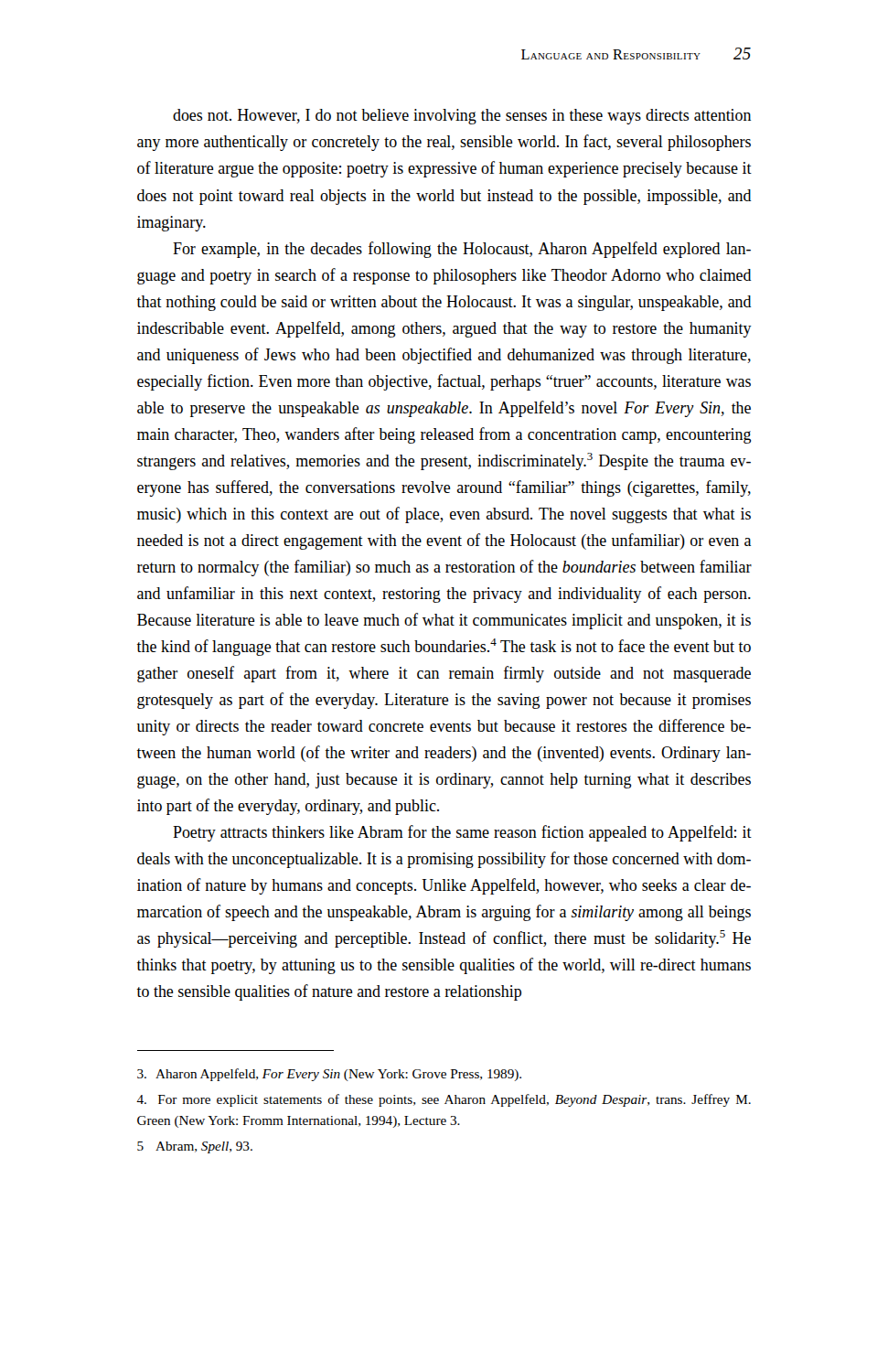Language and Responsibility 25
does not. However, I do not believe involving the senses in these ways directs attention any more authentically or concretely to the real, sensible world. In fact, several philosophers of literature argue the opposite: poetry is expressive of human experience precisely because it does not point toward real objects in the world but instead to the possible, impossible, and imaginary.
For example, in the decades following the Holocaust, Aharon Appelfeld explored language and poetry in search of a response to philosophers like Theodor Adorno who claimed that nothing could be said or written about the Holocaust. It was a singular, unspeakable, and indescribable event. Appelfeld, among others, argued that the way to restore the humanity and uniqueness of Jews who had been objectified and dehumanized was through literature, especially fiction. Even more than objective, factual, perhaps “truer” accounts, literature was able to preserve the unspeakable as unspeakable. In Appelfeld’s novel For Every Sin, the main character, Theo, wanders after being released from a concentration camp, encountering strangers and relatives, memories and the present, indiscriminately.3 Despite the trauma everyone has suffered, the conversations revolve around “familiar” things (cigarettes, family, music) which in this context are out of place, even absurd. The novel suggests that what is needed is not a direct engagement with the event of the Holocaust (the unfamiliar) or even a return to normalcy (the familiar) so much as a restoration of the boundaries between familiar and unfamiliar in this next context, restoring the privacy and individuality of each person. Because literature is able to leave much of what it communicates implicit and unspoken, it is the kind of language that can restore such boundaries.4 The task is not to face the event but to gather oneself apart from it, where it can remain firmly outside and not masquerade grotesquely as part of the everyday. Literature is the saving power not because it promises unity or directs the reader toward concrete events but because it restores the difference between the human world (of the writer and readers) and the (invented) events. Ordinary language, on the other hand, just because it is ordinary, cannot help turning what it describes into part of the everyday, ordinary, and public.
Poetry attracts thinkers like Abram for the same reason fiction appealed to Appelfeld: it deals with the unconceptualizable. It is a promising possibility for those concerned with domination of nature by humans and concepts. Unlike Appelfeld, however, who seeks a clear demarcation of speech and the unspeakable, Abram is arguing for a similarity among all beings as physical—perceiving and perceptible. Instead of conflict, there must be solidarity.5 He thinks that poetry, by attuning us to the sensible qualities of the world, will re-direct humans to the sensible qualities of nature and restore a relationship
3. Aharon Appelfeld, For Every Sin (New York: Grove Press, 1989).
4. For more explicit statements of these points, see Aharon Appelfeld, Beyond Despair, trans. Jeffrey M. Green (New York: Fromm International, 1994), Lecture 3.
5 Abram, Spell, 93.